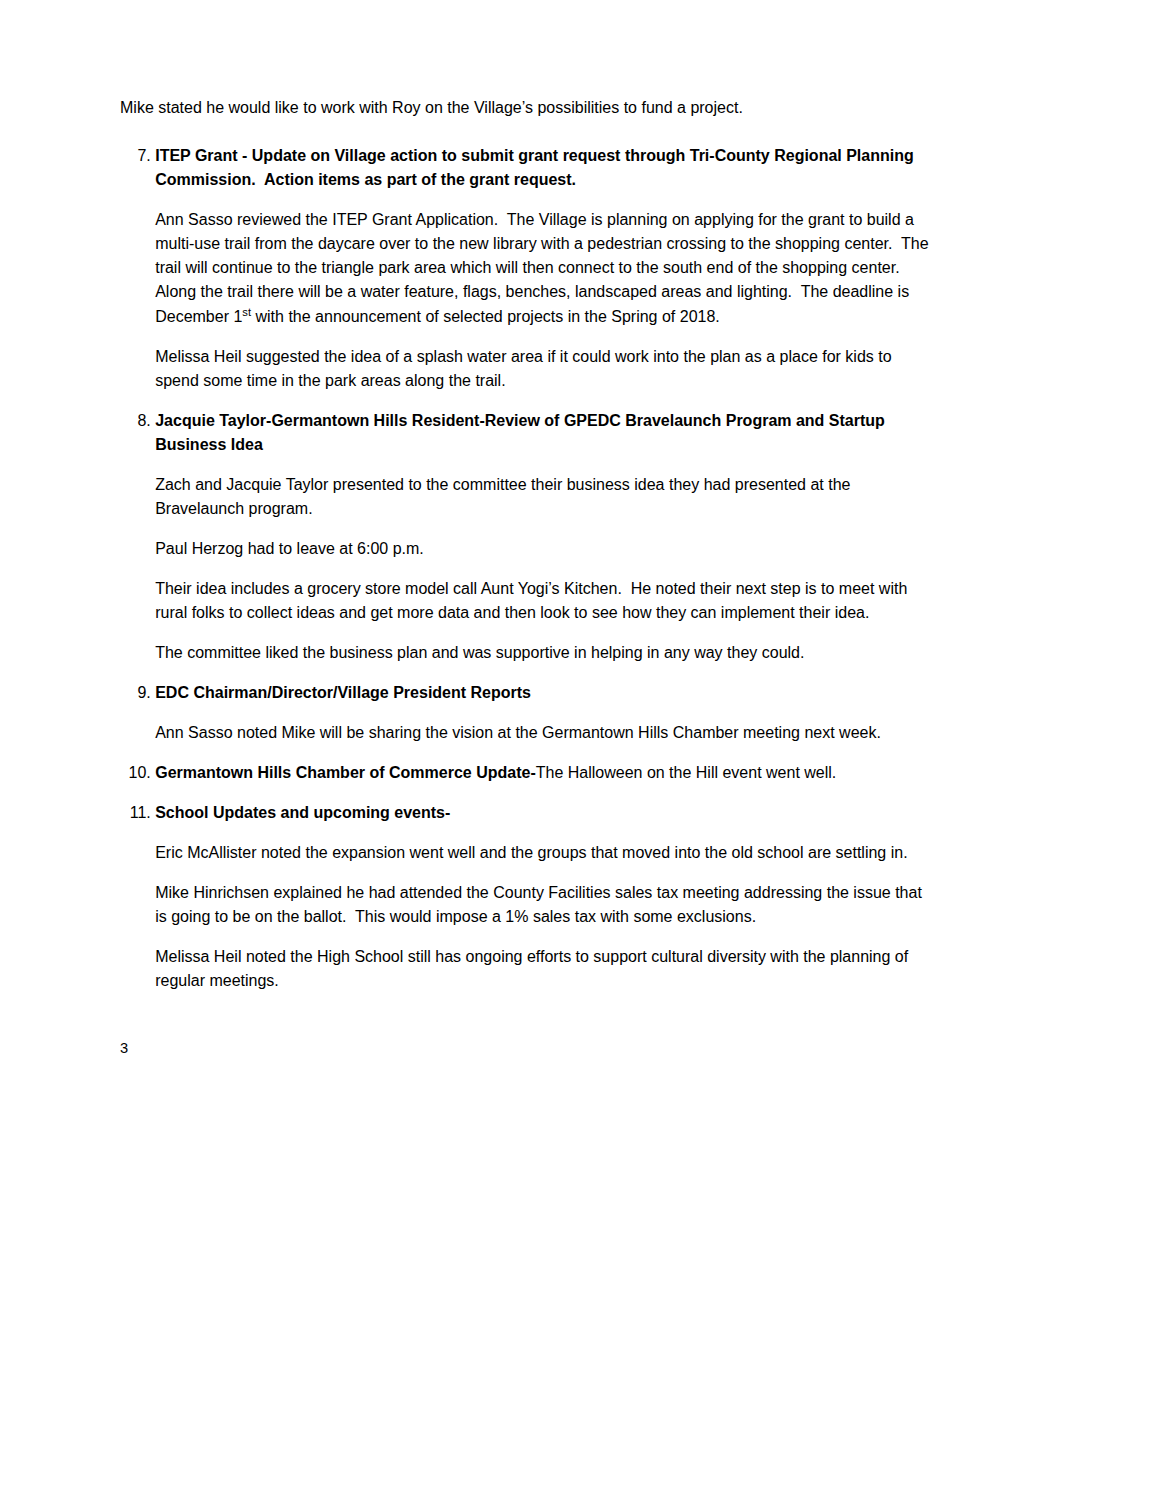Mike stated he would like to work with Roy on the Village’s possibilities to fund a project.
ITEP Grant - Update on Village action to submit grant request through Tri-County Regional Planning Commission. Action items as part of the grant request.
Ann Sasso reviewed the ITEP Grant Application. The Village is planning on applying for the grant to build a multi-use trail from the daycare over to the new library with a pedestrian crossing to the shopping center. The trail will continue to the triangle park area which will then connect to the south end of the shopping center. Along the trail there will be a water feature, flags, benches, landscaped areas and lighting. The deadline is December 1st with the announcement of selected projects in the Spring of 2018.
Melissa Heil suggested the idea of a splash water area if it could work into the plan as a place for kids to spend some time in the park areas along the trail.
Jacquie Taylor-Germantown Hills Resident-Review of GPEDC Bravelaunch Program and Startup Business Idea
Zach and Jacquie Taylor presented to the committee their business idea they had presented at the Bravelaunch program.
Paul Herzog had to leave at 6:00 p.m.
Their idea includes a grocery store model call Aunt Yogi’s Kitchen. He noted their next step is to meet with rural folks to collect ideas and get more data and then look to see how they can implement their idea.
The committee liked the business plan and was supportive in helping in any way they could.
EDC Chairman/Director/Village President Reports
Ann Sasso noted Mike will be sharing the vision at the Germantown Hills Chamber meeting next week.
Germantown Hills Chamber of Commerce Update-The Halloween on the Hill event went well.
School Updates and upcoming events-
Eric McAllister noted the expansion went well and the groups that moved into the old school are settling in.
Mike Hinrichsen explained he had attended the County Facilities sales tax meeting addressing the issue that is going to be on the ballot. This would impose a 1% sales tax with some exclusions.
Melissa Heil noted the High School still has ongoing efforts to support cultural diversity with the planning of regular meetings.
3